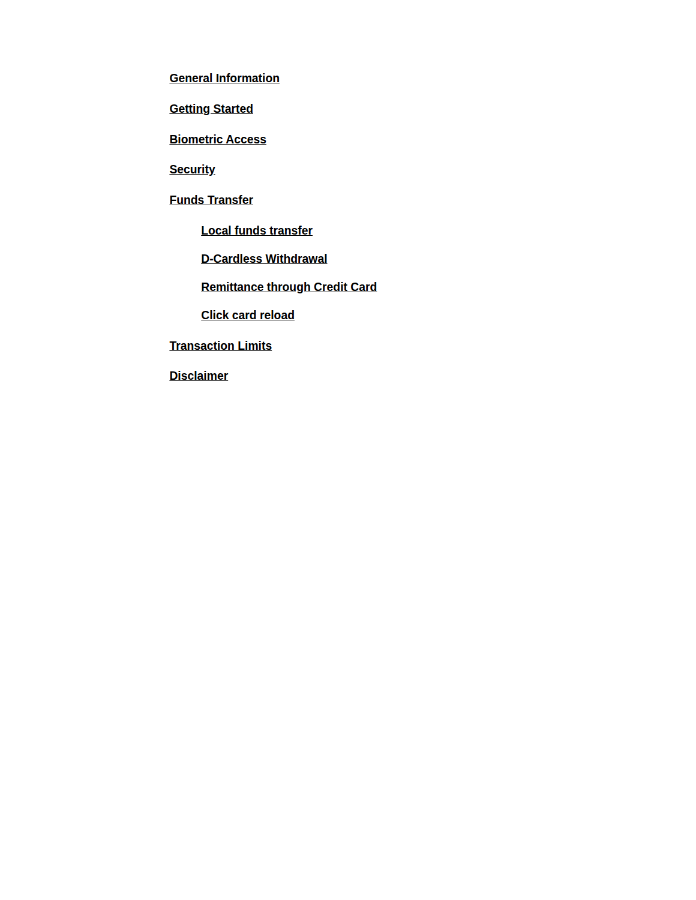General Information
Getting Started
Biometric Access
Security
Funds Transfer
Local funds transfer
D-Cardless Withdrawal
Remittance through Credit Card
Click card reload
Transaction Limits
Disclaimer